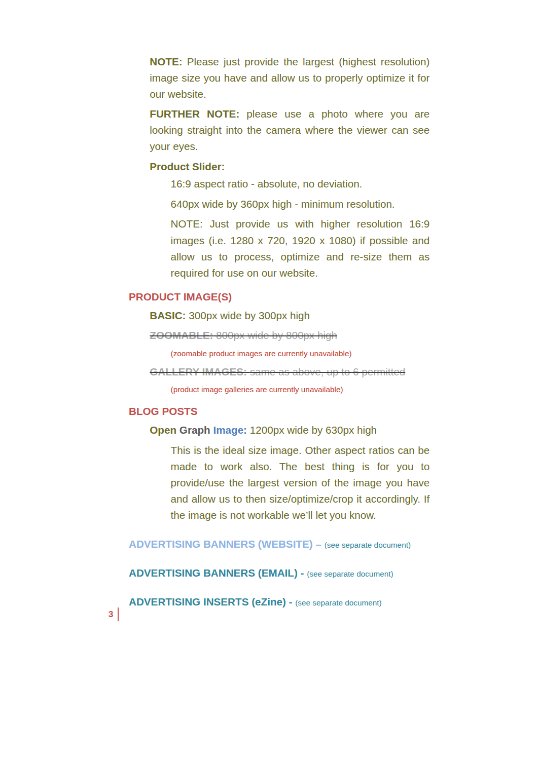NOTE: Please just provide the largest (highest resolution) image size you have and allow us to properly optimize it for our website.
FURTHER NOTE: please use a photo where you are looking straight into the camera where the viewer can see your eyes.
Product Slider:
16:9 aspect ratio - absolute, no deviation.
640px wide by 360px high - minimum resolution.
NOTE: Just provide us with higher resolution 16:9 images (i.e. 1280 x 720, 1920 x 1080) if possible and allow us to process, optimize and re-size them as required for use on our website.
PRODUCT IMAGE(S)
BASIC: 300px wide by 300px high
ZOOMABLE: 800px wide by 800px high
(zoomable product images are currently unavailable)
GALLERY IMAGES: same as above, up to 6 permitted
(product image galleries are currently unavailable)
BLOG POSTS
Open Graph Image: 1200px wide by 630px high
This is the ideal size image. Other aspect ratios can be made to work also. The best thing is for you to provide/use the largest version of the image you have and allow us to then size/optimize/crop it accordingly. If the image is not workable we’ll let you know.
ADVERTISING BANNERS (WEBSITE) – (see separate document)
ADVERTISING BANNERS (EMAIL) - (see separate document)
ADVERTISING INSERTS (eZine) - (see separate document)
3